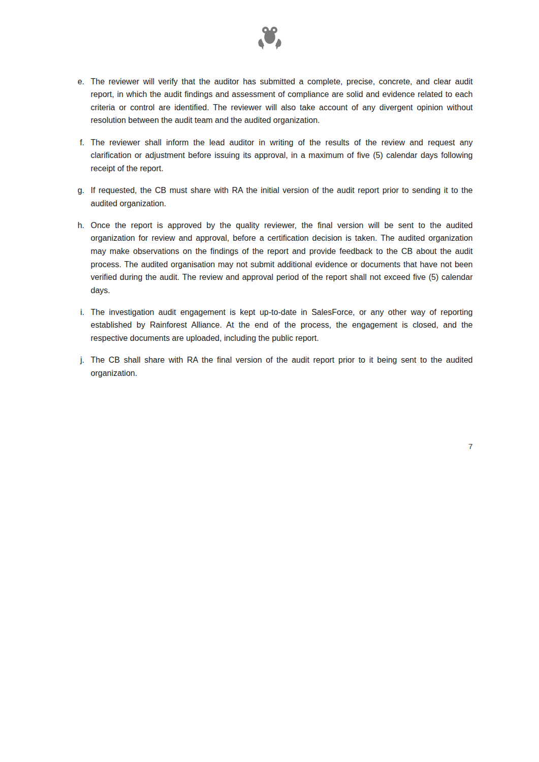The reviewer will verify that the auditor has submitted a complete, precise, concrete, and clear audit report, in which the audit findings and assessment of compliance are solid and evidence related to each criteria or control are identified. The reviewer will also take account of any divergent opinion without resolution between the audit team and the audited organization.
The reviewer shall inform the lead auditor in writing of the results of the review and request any clarification or adjustment before issuing its approval, in a maximum of five (5) calendar days following receipt of the report.
If requested, the CB must share with RA the initial version of the audit report prior to sending it to the audited organization.
Once the report is approved by the quality reviewer, the final version will be sent to the audited organization for review and approval, before a certification decision is taken. The audited organization may make observations on the findings of the report and provide feedback to the CB about the audit process. The audited organisation may not submit additional evidence or documents that have not been verified during the audit. The review and approval period of the report shall not exceed five (5) calendar days.
The investigation audit engagement is kept up-to-date in SalesForce, or any other way of reporting established by Rainforest Alliance. At the end of the process, the engagement is closed, and the respective documents are uploaded, including the public report.
The CB shall share with RA the final version of the audit report prior to it being sent to the audited organization.
7